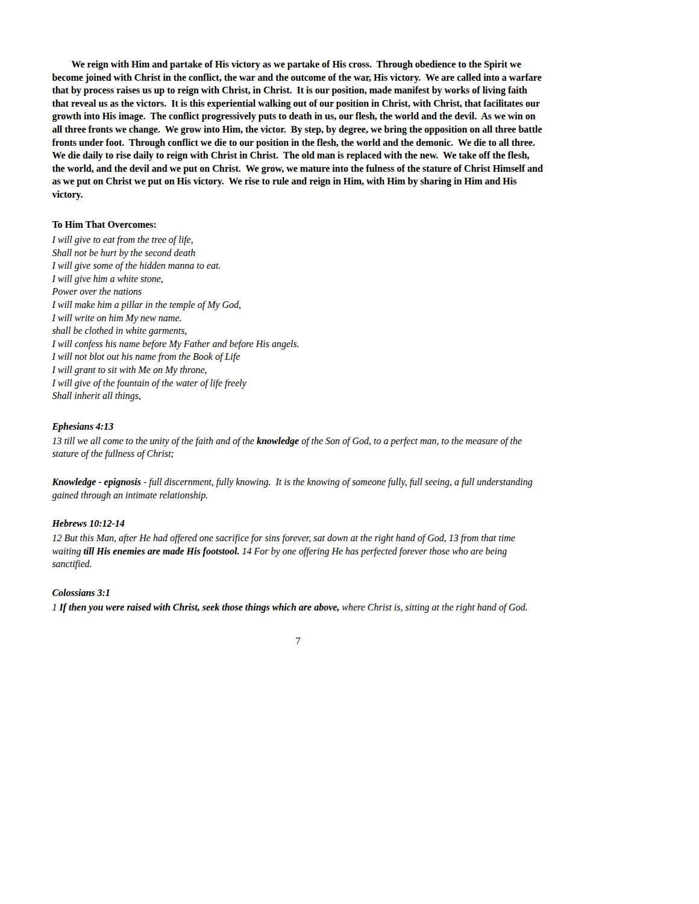We reign with Him and partake of His victory as we partake of His cross. Through obedience to the Spirit we become joined with Christ in the conflict, the war and the outcome of the war, His victory. We are called into a warfare that by process raises us up to reign with Christ, in Christ. It is our position, made manifest by works of living faith that reveal us as the victors. It is this experiential walking out of our position in Christ, with Christ, that facilitates our growth into His image. The conflict progressively puts to death in us, our flesh, the world and the devil. As we win on all three fronts we change. We grow into Him, the victor. By step, by degree, we bring the opposition on all three battle fronts under foot. Through conflict we die to our position in the flesh, the world and the demonic. We die to all three. We die daily to rise daily to reign with Christ in Christ. The old man is replaced with the new. We take off the flesh, the world, and the devil and we put on Christ. We grow, we mature into the fulness of the stature of Christ Himself and as we put on Christ we put on His victory. We rise to rule and reign in Him, with Him by sharing in Him and His victory.
To Him That Overcomes:
I will give to eat from the tree of life,
Shall not be hurt by the second death
I will give some of the hidden manna to eat.
I will give him a white stone,
Power over the nations
I will make him a pillar in the temple of My God,
I will write on him My new name.
shall be clothed in white garments,
I will confess his name before My Father and before His angels.
I will not blot out his name from the Book of Life
I will grant to sit with Me on My throne,
I will give of the fountain of the water of life freely
Shall inherit all things,
Ephesians 4:13
13 till we all come to the unity of the faith and of the knowledge of the Son of God, to a perfect man, to the measure of the stature of the fullness of Christ;
Knowledge - epignosis - full discernment, fully knowing. It is the knowing of someone fully, full seeing, a full understanding gained through an intimate relationship.
Hebrews 10:12-14
12 But this Man, after He had offered one sacrifice for sins forever, sat down at the right hand of God, 13 from that time waiting till His enemies are made His footstool. 14 For by one offering He has perfected forever those who are being sanctified.
Colossians 3:1
1 If then you were raised with Christ, seek those things which are above, where Christ is, sitting at the right hand of God.
7